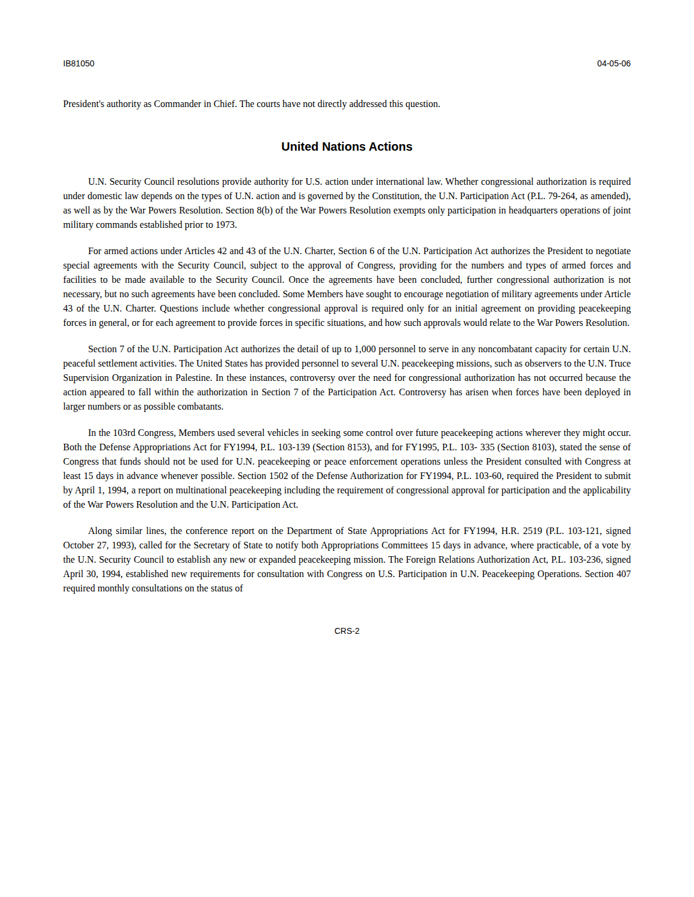IB81050 04-05-06
President's authority as Commander in Chief. The courts have not directly addressed this question.
United Nations Actions
U.N. Security Council resolutions provide authority for U.S. action under international law. Whether congressional authorization is required under domestic law depends on the types of U.N. action and is governed by the Constitution, the U.N. Participation Act (P.L. 79-264, as amended), as well as by the War Powers Resolution. Section 8(b) of the War Powers Resolution exempts only participation in headquarters operations of joint military commands established prior to 1973.
For armed actions under Articles 42 and 43 of the U.N. Charter, Section 6 of the U.N. Participation Act authorizes the President to negotiate special agreements with the Security Council, subject to the approval of Congress, providing for the numbers and types of armed forces and facilities to be made available to the Security Council. Once the agreements have been concluded, further congressional authorization is not necessary, but no such agreements have been concluded. Some Members have sought to encourage negotiation of military agreements under Article 43 of the U.N. Charter. Questions include whether congressional approval is required only for an initial agreement on providing peacekeeping forces in general, or for each agreement to provide forces in specific situations, and how such approvals would relate to the War Powers Resolution.
Section 7 of the U.N. Participation Act authorizes the detail of up to 1,000 personnel to serve in any noncombatant capacity for certain U.N. peaceful settlement activities. The United States has provided personnel to several U.N. peacekeeping missions, such as observers to the U.N. Truce Supervision Organization in Palestine. In these instances, controversy over the need for congressional authorization has not occurred because the action appeared to fall within the authorization in Section 7 of the Participation Act. Controversy has arisen when forces have been deployed in larger numbers or as possible combatants.
In the 103rd Congress, Members used several vehicles in seeking some control over future peacekeeping actions wherever they might occur. Both the Defense Appropriations Act for FY1994, P.L. 103-139 (Section 8153), and for FY1995, P.L. 103- 335 (Section 8103), stated the sense of Congress that funds should not be used for U.N. peacekeeping or peace enforcement operations unless the President consulted with Congress at least 15 days in advance whenever possible. Section 1502 of the Defense Authorization for FY1994, P.L. 103-60, required the President to submit by April 1, 1994, a report on multinational peacekeeping including the requirement of congressional approval for participation and the applicability of the War Powers Resolution and the U.N. Participation Act.
Along similar lines, the conference report on the Department of State Appropriations Act for FY1994, H.R. 2519 (P.L. 103-121, signed October 27, 1993), called for the Secretary of State to notify both Appropriations Committees 15 days in advance, where practicable, of a vote by the U.N. Security Council to establish any new or expanded peacekeeping mission. The Foreign Relations Authorization Act, P.L. 103-236, signed April 30, 1994, established new requirements for consultation with Congress on U.S. Participation in U.N. Peacekeeping Operations. Section 407 required monthly consultations on the status of
CRS-2